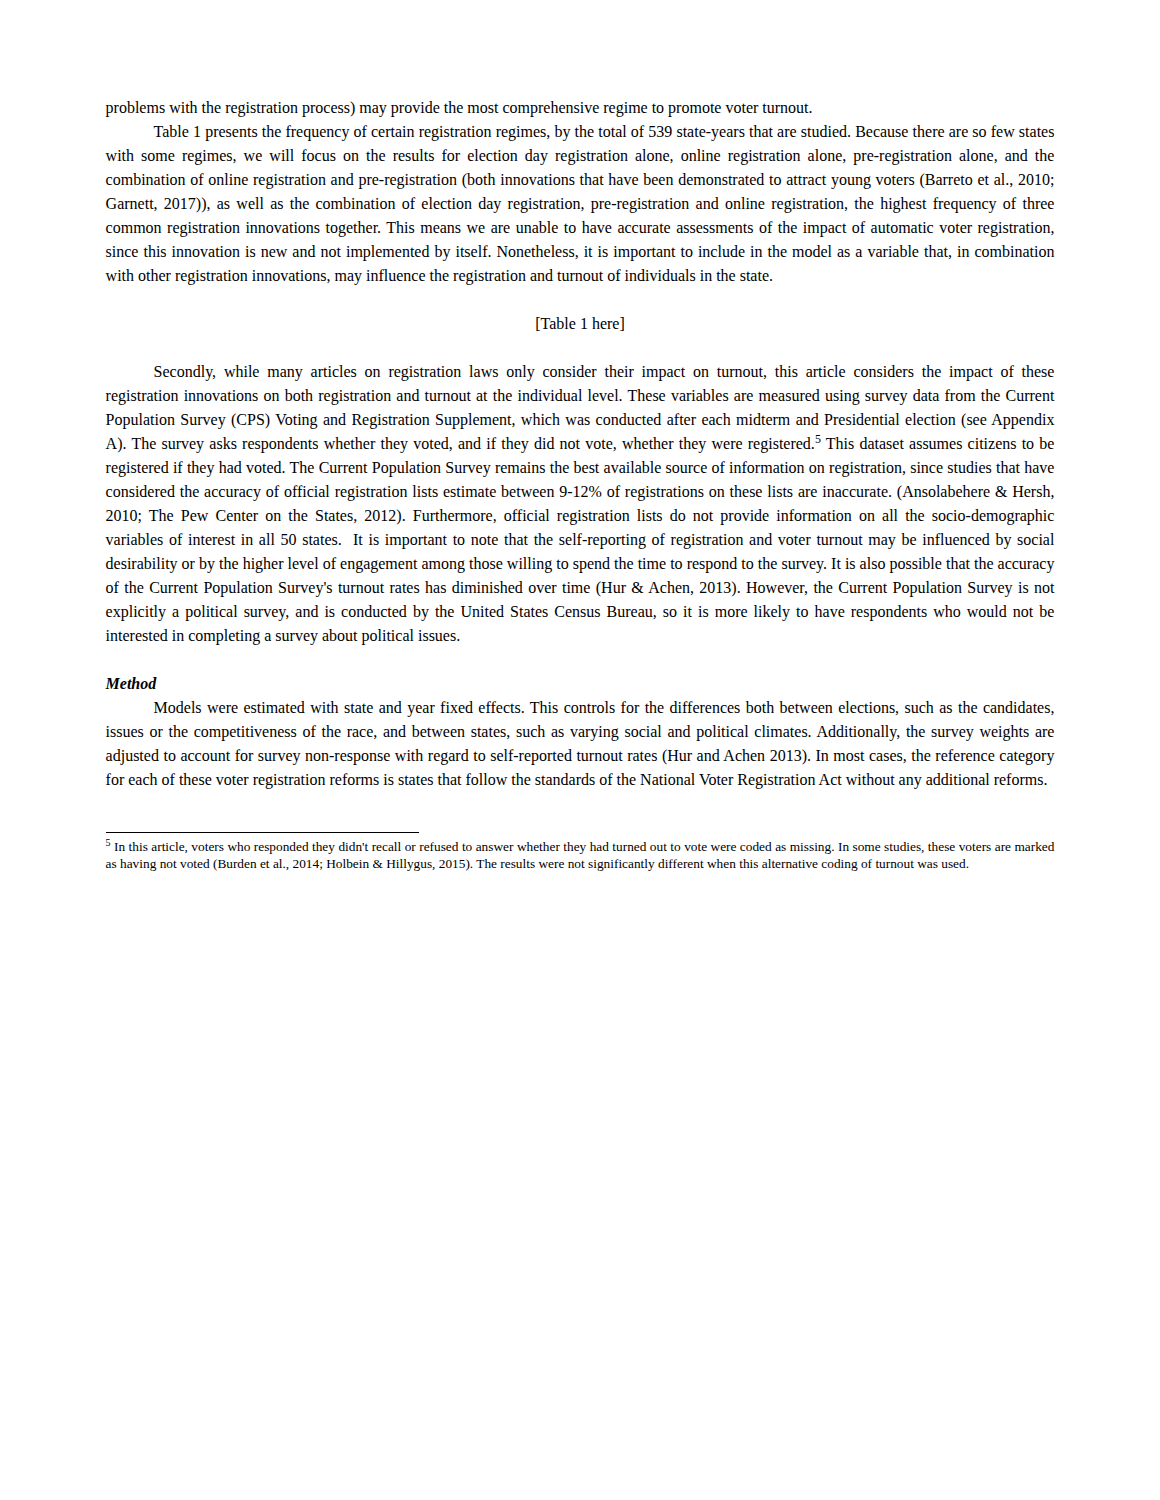problems with the registration process) may provide the most comprehensive regime to promote voter turnout.
Table 1 presents the frequency of certain registration regimes, by the total of 539 state-years that are studied. Because there are so few states with some regimes, we will focus on the results for election day registration alone, online registration alone, pre-registration alone, and the combination of online registration and pre-registration (both innovations that have been demonstrated to attract young voters (Barreto et al., 2010; Garnett, 2017)), as well as the combination of election day registration, pre-registration and online registration, the highest frequency of three common registration innovations together. This means we are unable to have accurate assessments of the impact of automatic voter registration, since this innovation is new and not implemented by itself. Nonetheless, it is important to include in the model as a variable that, in combination with other registration innovations, may influence the registration and turnout of individuals in the state.
[Table 1 here]
Secondly, while many articles on registration laws only consider their impact on turnout, this article considers the impact of these registration innovations on both registration and turnout at the individual level. These variables are measured using survey data from the Current Population Survey (CPS) Voting and Registration Supplement, which was conducted after each midterm and Presidential election (see Appendix A). The survey asks respondents whether they voted, and if they did not vote, whether they were registered.5 This dataset assumes citizens to be registered if they had voted. The Current Population Survey remains the best available source of information on registration, since studies that have considered the accuracy of official registration lists estimate between 9-12% of registrations on these lists are inaccurate. (Ansolabehere & Hersh, 2010; The Pew Center on the States, 2012). Furthermore, official registration lists do not provide information on all the socio-demographic variables of interest in all 50 states. It is important to note that the self-reporting of registration and voter turnout may be influenced by social desirability or by the higher level of engagement among those willing to spend the time to respond to the survey. It is also possible that the accuracy of the Current Population Survey's turnout rates has diminished over time (Hur & Achen, 2013). However, the Current Population Survey is not explicitly a political survey, and is conducted by the United States Census Bureau, so it is more likely to have respondents who would not be interested in completing a survey about political issues.
Method
Models were estimated with state and year fixed effects. This controls for the differences both between elections, such as the candidates, issues or the competitiveness of the race, and between states, such as varying social and political climates. Additionally, the survey weights are adjusted to account for survey non-response with regard to self-reported turnout rates (Hur and Achen 2013). In most cases, the reference category for each of these voter registration reforms is states that follow the standards of the National Voter Registration Act without any additional reforms.
5 In this article, voters who responded they didn't recall or refused to answer whether they had turned out to vote were coded as missing. In some studies, these voters are marked as having not voted (Burden et al., 2014; Holbein & Hillygus, 2015). The results were not significantly different when this alternative coding of turnout was used.